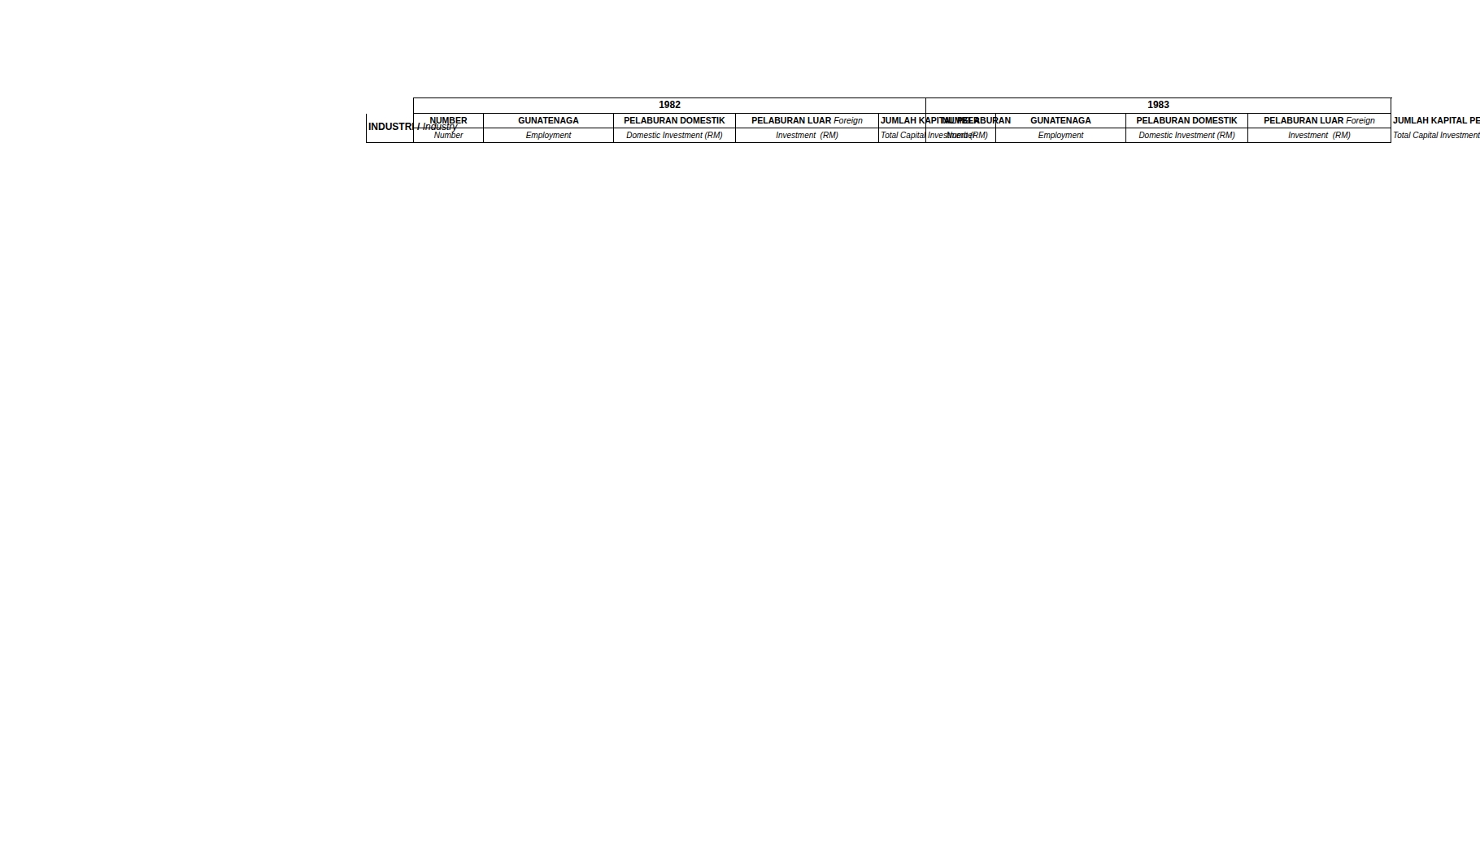| | 1982 | 1983 |
| INDUSTRI / Industry | NUMBER | GUNATENAGA | PELABURAN DOMESTIK | PELABURAN LUAR Foreign | JUMLAH KAPITAL PELABURAN | NUMBER | GUNATENAGA | PELABURAN DOMESTIK | PELABURAN LUAR Foreign | JUMLAH KAPITAL PELABURAN |
| Number | Employment | Domestic Investment (RM) | Investment (RM) | Total Capital Investment (RM) | Number | Employment | Domestic Investment (RM) | Investment (RM) | Total Capital Investment (RM) |